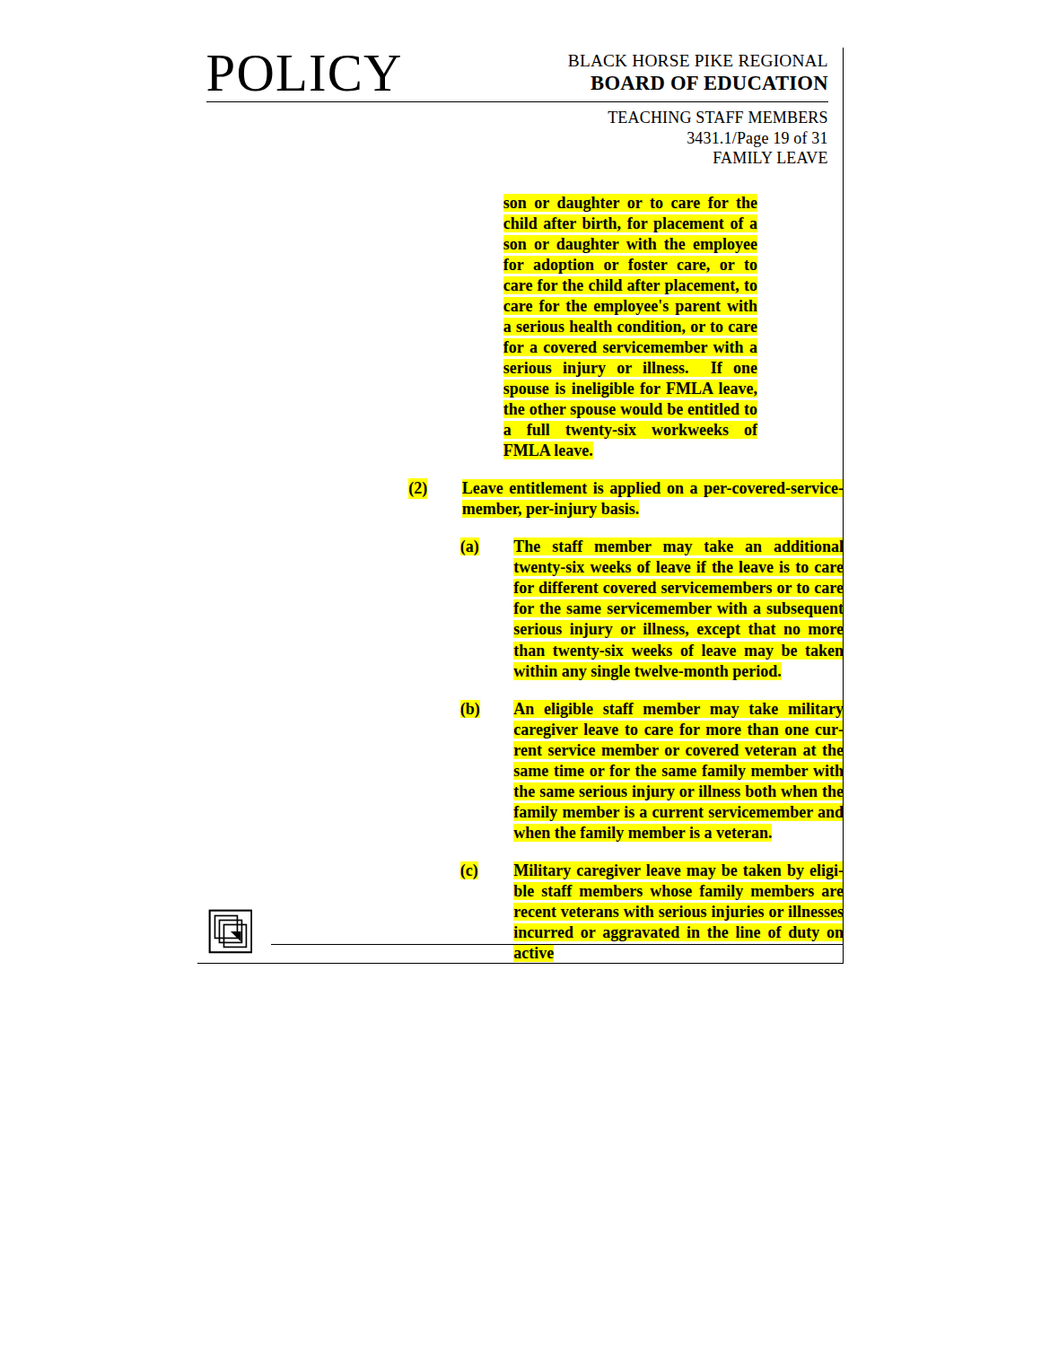POLICY
BLACK HORSE PIKE REGIONAL
BOARD OF EDUCATION
TEACHING STAFF MEMBERS
3431.1/Page 19 of 31
FAMILY LEAVE
son or daughter or to care for the child after birth, for placement of a son or daughter with the employee for adoption or foster care, or to care for the child after placement, to care for the employee's parent with a serious health condition, or to care for a covered servicemember with a serious injury or illness. If one spouse is ineligible for FMLA leave, the other spouse would be entitled to a full twenty-six workweeks of FMLA leave.
(2)
Leave entitlement is applied on a per-covered-servicemember, per-injury basis.
(a)
The staff member may take an additional twenty-six weeks of leave if the leave is to care for different covered servicemembers or to care for the same servicemember with a subsequent serious injury or illness, except that no more than twenty-six weeks of leave may be taken within any single twelve-month period.
(b)
An eligible staff member may take military caregiver leave to care for more than one current service member or covered veteran at the same time or for the same family member with the same serious injury or illness both when the family member is a current servicemember and when the family member is a veteran.
(c)
Military caregiver leave may be taken by eligible staff members whose family members are recent veterans with serious injuries or illnesses incurred or aggravated in the line of duty on active